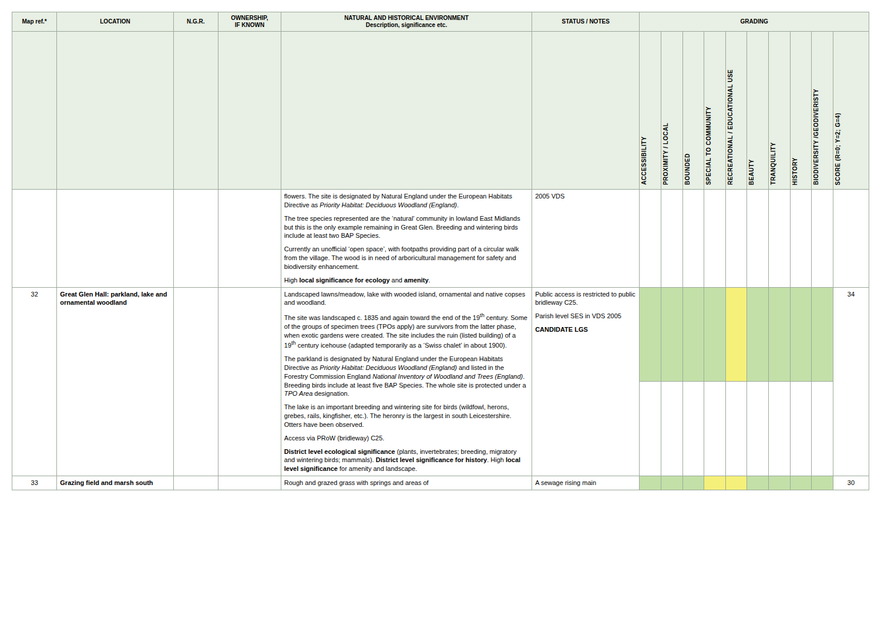| Map ref.* | LOCATION | N.G.R. | OWNERSHIP, IF KNOWN | NATURAL AND HISTORICAL ENVIRONMENT Description, significance etc. | STATUS / NOTES | GRADING |
| --- | --- | --- | --- | --- | --- | --- |
| | | | | | | ACCESSIBILITY | PROXIMITY / LOCAL | BOUNDED | SPECIAL TO COMMUNITY | RECREATIONAL / EDUCATIONAL USE | BEAUTY | TRANQUILITY | HISTORY | BIODIVERSITY /GEODIVERISTY | SCORE (R=0; Y=2; G=4) |
| | | | | flowers. The site is designated by Natural England under the European Habitats Directive as Priority Habitat: Deciduous Woodland (England) . The tree species represented are the ‘natural’ community in lowland East Midlands but this is the only example remaining in Great Glen. Breeding and wintering birds include at least two BAP Species. Currently an unofficial ‘open space’, with footpaths providing part of a circular walk from the village. The wood is in need of arboricultural management for safety and biodiversity enhancement. High local significance for ecology and amenity . | 2005 VDS | | | | | | | | | | |
| 32 | Great Glen Hall: parkland, lake and ornamental woodland | | | Landscaped lawns/meadow, lake with wooded island, ornamental and native copses and woodland. The site was landscaped c. 1835 and again toward the end of the 19 th century. Some of the groups of specimen trees (TPOs apply) are survivors from the latter phase, when exotic gardens were created. The site includes the ruin (listed building) of a 19 th century icehouse (adapted temporarily as a ‘Swiss chalet’ in about 1900). The parkland is designated by Natural England under the European Habitats Directive as Priority Habitat: Deciduous Woodland (England) and listed in the Forestry Commission England National Inventory of Woodland and Trees (England) . Breeding birds include at least five BAP Species. The whole site is protected under a TPO Area designation. The lake is an important breeding and wintering site for birds (wildfowl, herons, grebes, rails, kingfisher, etc.). The heronry is the largest in south Leicestershire. Otters have been observed. Access via PRoW (bridleway) C25. District level ecological significance (plants, invertebrates; breeding, migratory and wintering birds; mammals). District level significance for history . High local level significance for amenity and landscape. | Public access is restricted to public bridleway C25. Parish level SES in VDS 2005 CANDIDATE LGS | | | | | | | | | | 34 |
| 33 | Grazing field and marsh south | | | Rough and grazed grass with springs and areas of | A sewage rising main | | | | | | | | | | 30 |